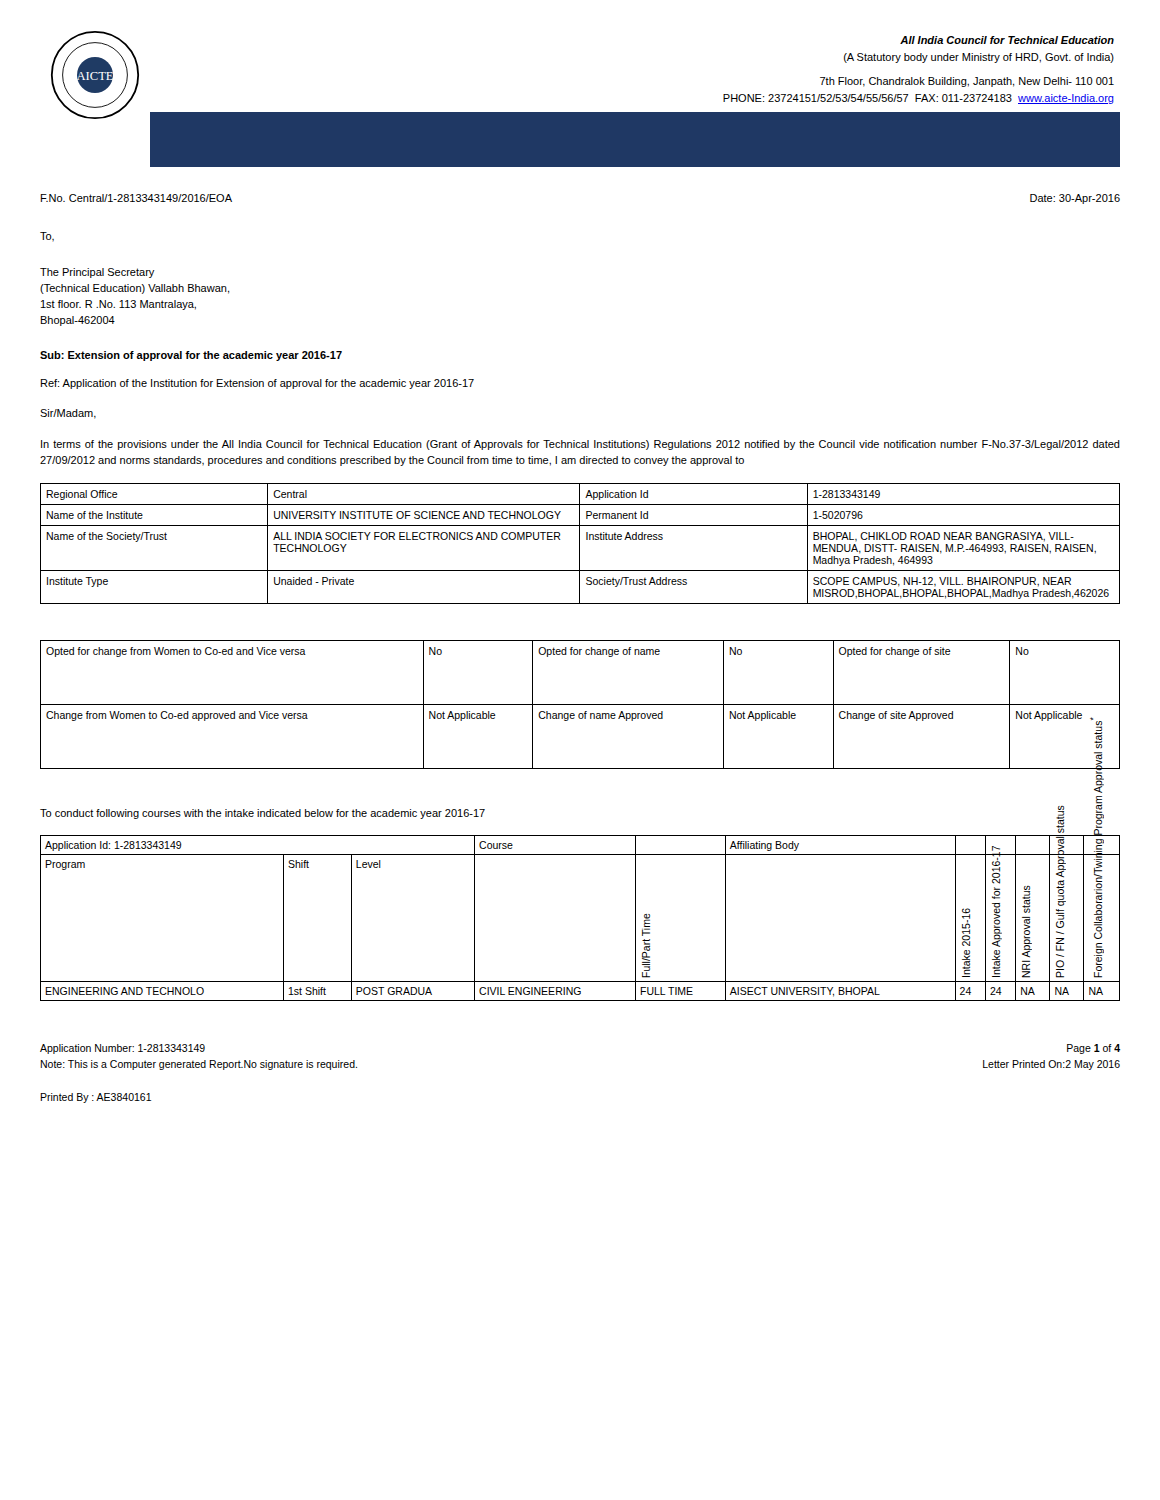All India Council for Technical Education
(A Statutory body under Ministry of HRD, Govt. of India)
7th Floor, Chandralok Building, Janpath, New Delhi- 110 001
PHONE: 23724151/52/53/54/55/56/57 FAX: 011-23724183 www.aicte-India.org
F.No. Central/1-2813343149/2016/EOA
Date: 30-Apr-2016
To,
The Principal Secretary
(Technical Education) Vallabh Bhawan,
1st floor. R .No. 113 Mantralaya,
Bhopal-462004
Sub: Extension of approval for the academic year 2016-17
Ref: Application of the Institution for Extension of approval for the academic year 2016-17
Sir/Madam,
In terms of the provisions under the All India Council for Technical Education (Grant of Approvals for Technical Institutions) Regulations 2012 notified by the Council vide notification number F-No.37-3/Legal/2012 dated 27/09/2012 and norms standards, procedures and conditions prescribed by the Council from time to time, I am directed to convey the approval to
| Regional Office | Central | Application Id | 1-2813343149 |
| Name of the Institute | UNIVERSITY INSTITUTE OF SCIENCE AND TECHNOLOGY | Permanent Id | 1-5020796 |
| Name of the Society/Trust | ALL INDIA SOCIETY FOR ELECTRONICS AND COMPUTER TECHNOLOGY | Institute Address | BHOPAL, CHIKLOD ROAD NEAR BANGRASIYA, VILL- MENDUA, DISTT- RAISEN, M.P.-464993, RAISEN, RAISEN, Madhya Pradesh, 464993 |
| Institute Type | Unaided - Private | Society/Trust Address | SCOPE CAMPUS, NH-12, VILL. BHAIRONPUR, NEAR MISROD,BHOPAL,BHOPAL,BHOPAL,Madhya Pradesh,462026 |
| Opted for change from Women to Co-ed and Vice versa | No | Opted for change of name | No | Opted for change of site | No |
| Change from Women to Co-ed approved and Vice versa | Not Applicable | Change of name Approved | Not Applicable | Change of site Approved | Not Applicable |
To conduct following courses with the intake indicated below for the academic year 2016-17
| Application Id: 1-2813343149 | Course | | Affiliating Body | | | | | |
| --- | --- | --- | --- | --- | --- | --- | --- | --- |
| Program | Shift | Level | | Full/Part Time | | Intake 2015-16 | Intake Approved for 2016-17 | NRI Approval status | PIO / FN / Gulf quota Approval status | Foreign Collaborarion/Twining Program Approval status * |
| ENGINEERING AND TECHNOLO | 1st Shift | POST GRADUA | CIVIL ENGINEERING | FULL TIME | AISECT UNIVERSITY, BHOPAL | 24 | 24 | NA | NA | NA |
Application Number: 1-2813343149
Note: This is a Computer generated Report.No signature is required.
Page 1 of 4
Letter Printed On:2 May 2016
Printed By : AE3840161